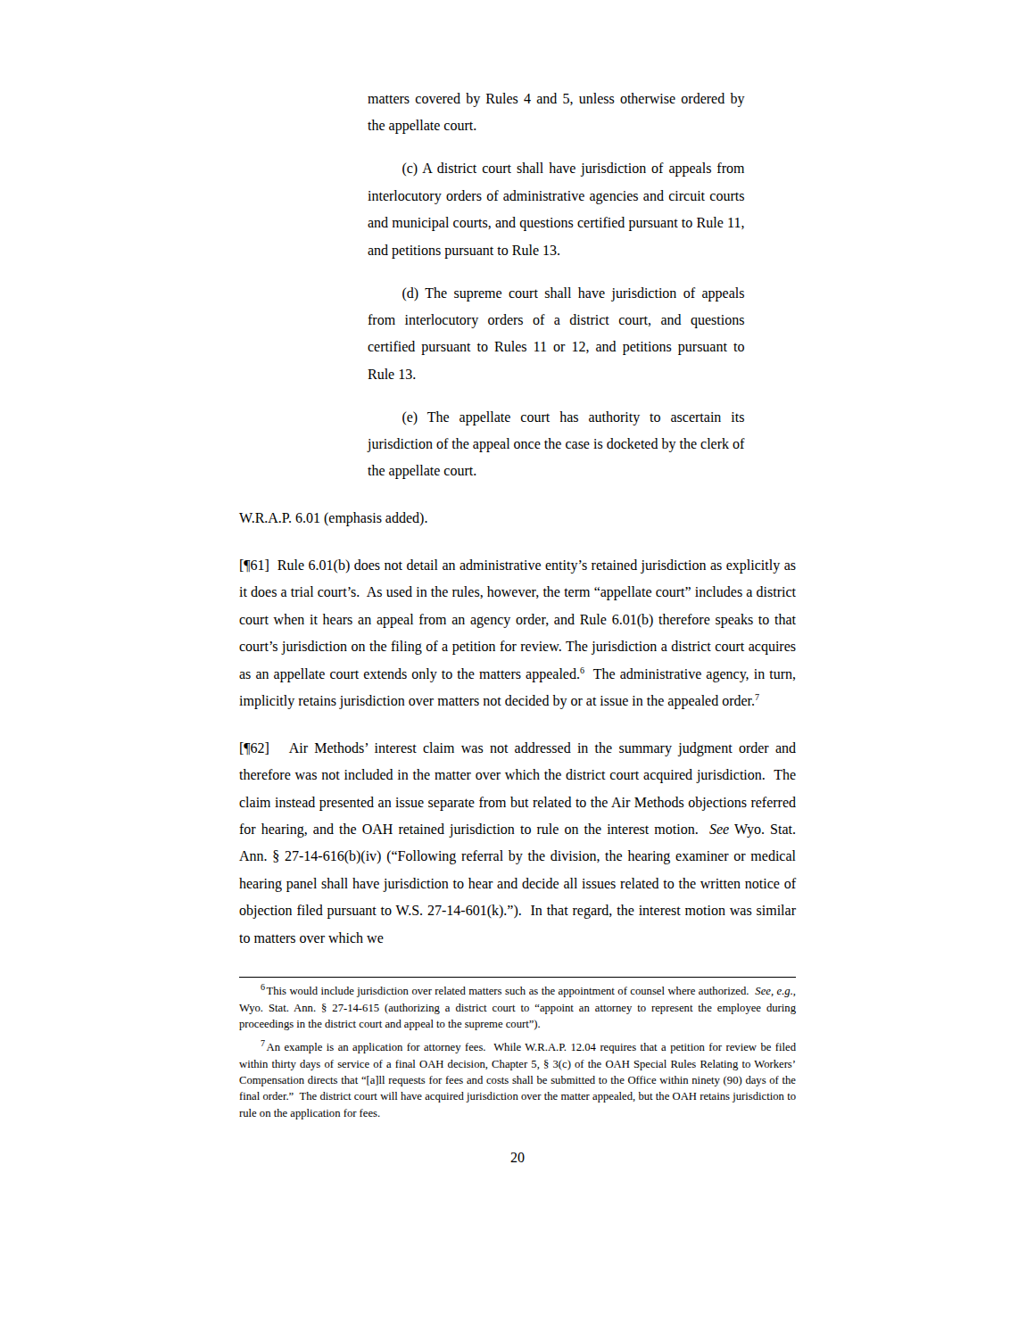matters covered by Rules 4 and 5, unless otherwise ordered by the appellate court.
(c) A district court shall have jurisdiction of appeals from interlocutory orders of administrative agencies and circuit courts and municipal courts, and questions certified pursuant to Rule 11, and petitions pursuant to Rule 13.
(d) The supreme court shall have jurisdiction of appeals from interlocutory orders of a district court, and questions certified pursuant to Rules 11 or 12, and petitions pursuant to Rule 13.
(e) The appellate court has authority to ascertain its jurisdiction of the appeal once the case is docketed by the clerk of the appellate court.
W.R.A.P. 6.01 (emphasis added).
[¶61] Rule 6.01(b) does not detail an administrative entity’s retained jurisdiction as explicitly as it does a trial court’s. As used in the rules, however, the term “appellate court” includes a district court when it hears an appeal from an agency order, and Rule 6.01(b) therefore speaks to that court’s jurisdiction on the filing of a petition for review. The jurisdiction a district court acquires as an appellate court extends only to the matters appealed.6 The administrative agency, in turn, implicitly retains jurisdiction over matters not decided by or at issue in the appealed order.7
[¶62] Air Methods’ interest claim was not addressed in the summary judgment order and therefore was not included in the matter over which the district court acquired jurisdiction. The claim instead presented an issue separate from but related to the Air Methods objections referred for hearing, and the OAH retained jurisdiction to rule on the interest motion. See Wyo. Stat. Ann. § 27-14-616(b)(iv) (“Following referral by the division, the hearing examiner or medical hearing panel shall have jurisdiction to hear and decide all issues related to the written notice of objection filed pursuant to W.S. 27-14-601(k).”). In that regard, the interest motion was similar to matters over which we
6 This would include jurisdiction over related matters such as the appointment of counsel where authorized. See, e.g., Wyo. Stat. Ann. § 27-14-615 (authorizing a district court to “appoint an attorney to represent the employee during proceedings in the district court and appeal to the supreme court”).
7 An example is an application for attorney fees. While W.R.A.P. 12.04 requires that a petition for review be filed within thirty days of service of a final OAH decision, Chapter 5, § 3(c) of the OAH Special Rules Relating to Workers’ Compensation directs that “[a]ll requests for fees and costs shall be submitted to the Office within ninety (90) days of the final order.” The district court will have acquired jurisdiction over the matter appealed, but the OAH retains jurisdiction to rule on the application for fees.
20